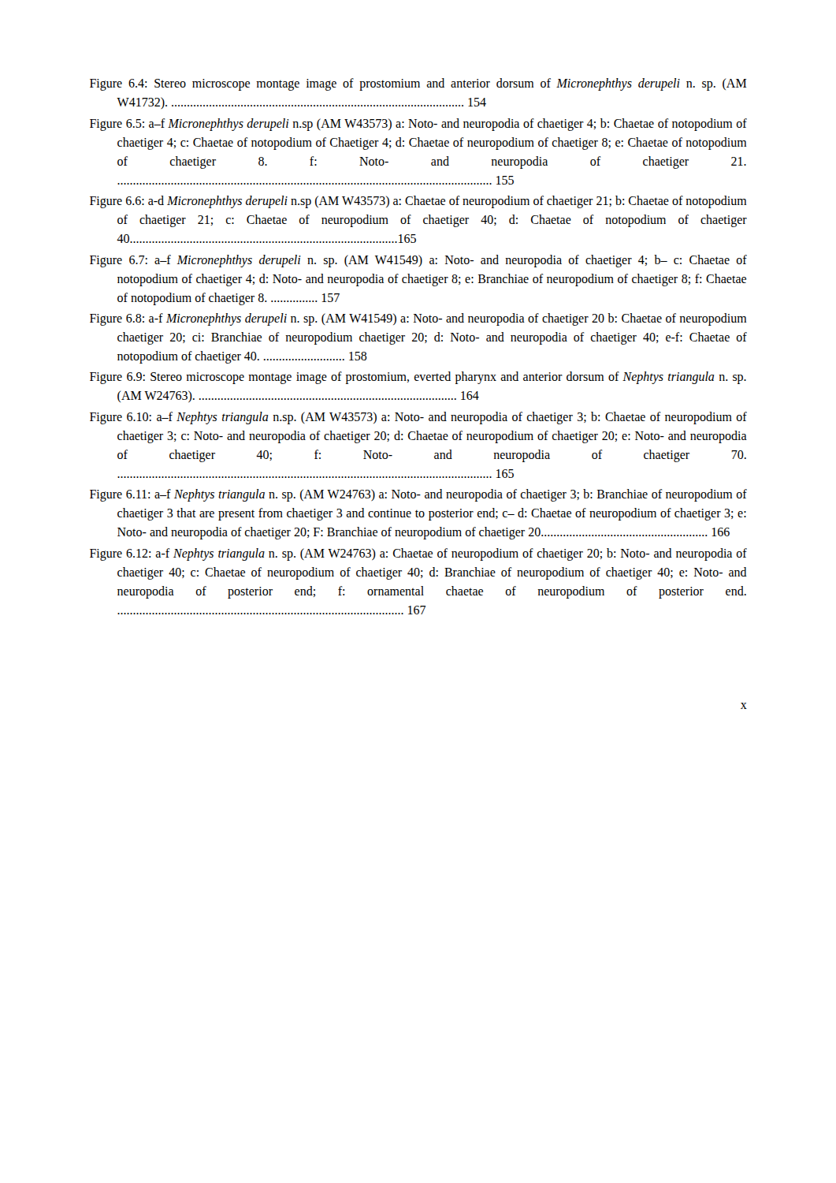Figure 6.4: Stereo microscope montage image of prostomium and anterior dorsum of Micronephthys derupeli n. sp. (AM W41732). ............................................................................................. 154
Figure 6.5: a–f Micronephthys derupeli n.sp (AM W43573) a: Noto- and neuropodia of chaetiger 4; b: Chaetae of notopodium of chaetiger 4; c: Chaetae of notopodium of Chaetiger 4; d: Chaetae of neuropodium of chaetiger 8; e: Chaetae of notopodium of chaetiger 8. f: Noto- and neuropodia of chaetiger 21. ....................................................................................................................... 155
Figure 6.6: a-d Micronephthys derupeli n.sp (AM W43573) a: Chaetae of neuropodium of chaetiger 21; b: Chaetae of notopodium of chaetiger 21; c: Chaetae of neuropodium of chaetiger 40; d: Chaetae of notopodium of chaetiger 40..................................................................................... 165
Figure 6.7: a–f Micronephthys derupeli n. sp. (AM W41549) a: Noto- and neuropodia of chaetiger 4; b– c: Chaetae of notopodium of chaetiger 4; d: Noto- and neuropodia of chaetiger 8; e: Branchiae of neuropodium of chaetiger 8; f: Chaetae of notopodium of chaetiger 8. ............... 157
Figure 6.8: a-f Micronephthys derupeli n. sp. (AM W41549) a: Noto- and neuropodia of chaetiger 20 b: Chaetae of neuropodium chaetiger 20; ci: Branchiae of neuropodium chaetiger 20; d: Noto- and neuropodia of chaetiger 40; e-f: Chaetae of notopodium of chaetiger 40. .......................... 158
Figure 6.9: Stereo microscope montage image of prostomium, everted pharynx and anterior dorsum of Nephtys triangula n. sp. (AM W24763). .................................................................................. 164
Figure 6.10: a–f Nephtys triangula n.sp. (AM W43573) a: Noto- and neuropodia of chaetiger 3; b: Chaetae of neuropodium of chaetiger 3; c: Noto- and neuropodia of chaetiger 20; d: Chaetae of neuropodium of chaetiger 20; e: Noto- and neuropodia of chaetiger 40; f: Noto- and neuropodia of chaetiger 70. ....................................................................................................................... 165
Figure 6.11: a–f Nephtys triangula n. sp. (AM W24763) a: Noto- and neuropodia of chaetiger 3; b: Branchiae of neuropodium of chaetiger 3 that are present from chaetiger 3 and continue to posterior end; c– d: Chaetae of neuropodium of chaetiger 3; e: Noto- and neuropodia of chaetiger 20; F: Branchiae of neuropodium of chaetiger 20..................................................... 166
Figure 6.12: a-f Nephtys triangula n. sp. (AM W24763) a: Chaetae of neuropodium of chaetiger 20; b: Noto- and neuropodia of chaetiger 40; c: Chaetae of neuropodium of chaetiger 40; d: Branchiae of neuropodium of chaetiger 40; e: Noto- and neuropodia of posterior end; f: ornamental chaetae of neuropodium of posterior end. ........................................................................................... 167
x